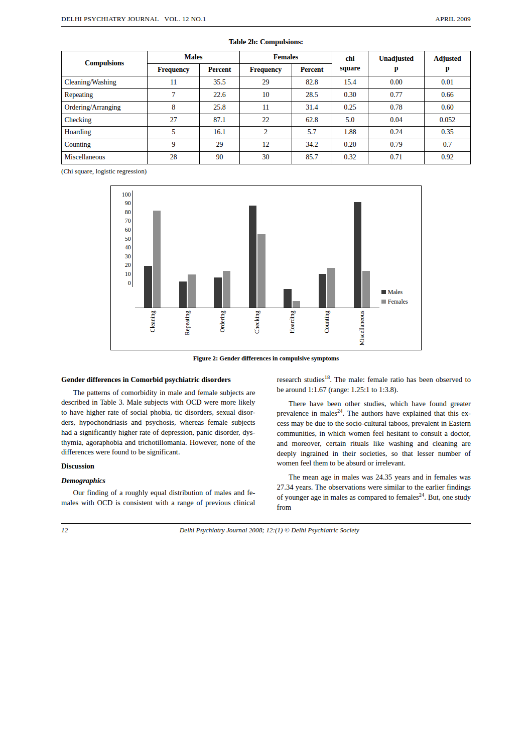Delhi Psychiatry Journal Vol. 12 No.1 April 2009
Table 2b: Compulsions:
| Compulsions | Males | Females | chi square | Unadjusted p | Adjusted p |
| --- | --- | --- | --- | --- | --- |
| Frequency | Percent | Frequency | Percent |
| Cleaning/Washing | 11 | 35.5 | 29 | 82.8 | 15.4 | 0.00 | 0.01 |
| Repeating | 7 | 22.6 | 10 | 28.5 | 0.30 | 0.77 | 0.66 |
| Ordering/Arranging | 8 | 25.8 | 11 | 31.4 | 0.25 | 0.78 | 0.60 |
| Checking | 27 | 87.1 | 22 | 62.8 | 5.0 | 0.04 | 0.052 |
| Hoarding | 5 | 16.1 | 2 | 5.7 | 1.88 | 0.24 | 0.35 |
| Counting | 9 | 29 | 12 | 34.2 | 0.20 | 0.79 | 0.7 |
| Miscellaneous | 28 | 90 | 30 | 85.7 | 0.32 | 0.71 | 0.92 |
(Chi square, logistic regression)
100 90 80 70 60 50 40 30 20 10 0
Males
Females
Cleaning Repeating Ordering Checking Hoarding Counting Miscellaneous
Figure 2: Gender differences in compulsive symptoms
Gender differences in Comorbid psychiatric disorders
The patterns of comorbidity in male and female subjects are described in Table 3. Male subjects with OCD were more likely to have higher rate of social phobia, tic disorders, sexual disorders, hypochondriasis and psychosis, whereas female subjects had a significantly higher rate of depression, panic disorder, dysthymia, agoraphobia and trichotillomania. However, none of the differences were found to be significant.
Discussion
Demographics
Our finding of a roughly equal distribution of males and females with OCD is consistent with a range of previous clinical research studies18. The male: female ratio has been observed to be around 1:1.67 (range: 1.25:1 to 1:3.8).
There have been other studies, which have found greater prevalence in males24. The authors have explained that this excess may be due to the socio-cultural taboos, prevalent in Eastern communities, in which women feel hesitant to consult a doctor, and moreover, certain rituals like washing and cleaning are deeply ingrained in their societies, so that lesser number of women feel them to be absurd or irrelevant.
The mean age in males was 24.35 years and in females was 27.34 years. The observations were similar to the earlier findings of younger age in males as compared to females24. But, one study from
12 Delhi Psychiatry Journal 2008; 12:(1) © Delhi Psychiatric Society